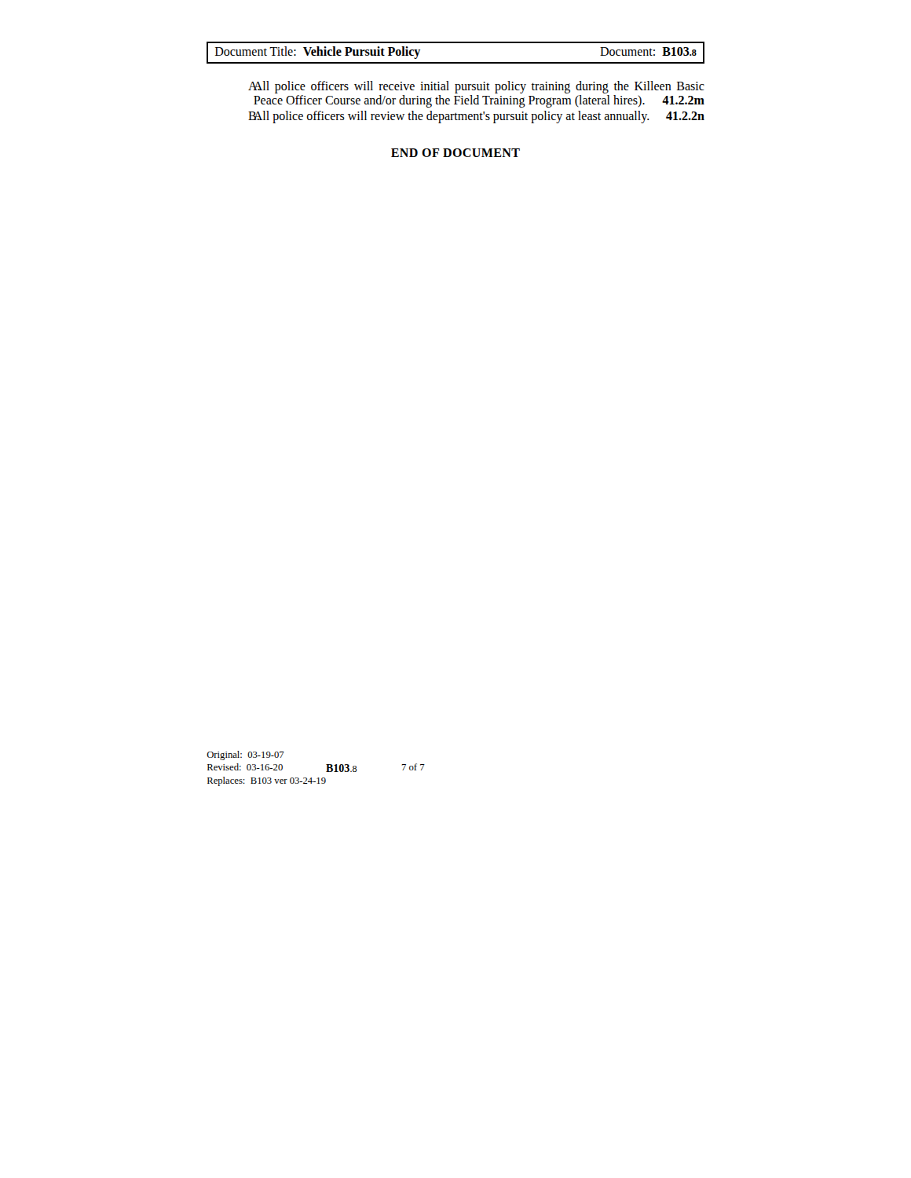Document Title: Vehicle Pursuit Policy
Document: B103.8
A.
All police officers will receive initial pursuit policy training during the Killeen Basic Peace Officer Course and/or during the Field Training Program (lateral hires).41.2.2m
B.
All police officers will review the department's pursuit policy at least annually.
41.2.2n
END OF DOCUMENT
| Original: 03-19-07 | | |
| Revised: 03-16-20 | B103 .8 | 7 of 7 |
| Replaces: B103 ver 03-24-19 | | |